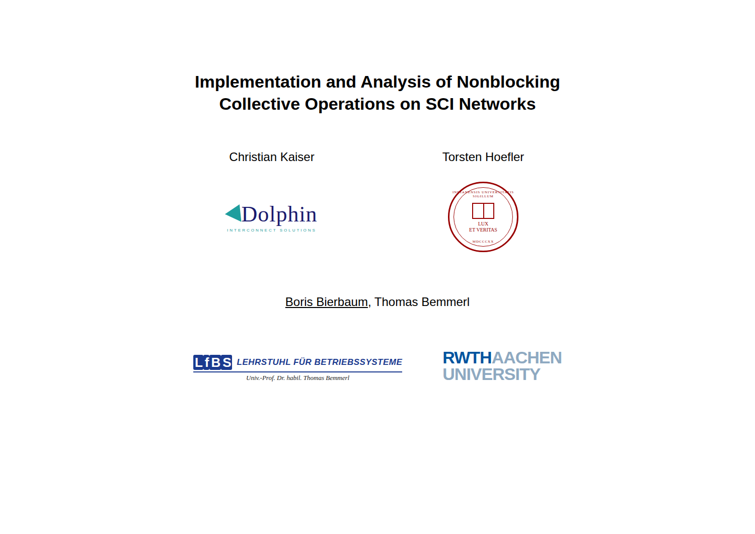Implementation and Analysis of Nonblocking
Collective Operations on SCI Networks
Christian Kaiser
Dolphin INTERCONNECT SOLUTIONS
Torsten Hoefler
INDIANENSIS UNIVERSITATIS SIGILLUM
LUX
ET VERITAS
MDCCCXX
Boris Bierbaum, Thomas Bemmerl
LfBS
LEHRSTUHL FÜR BETRIEBSSYSTEME
Univ.-Prof. Dr. habil. Thomas Bemmerl
RWTH AACHEN
UNIVERSITY